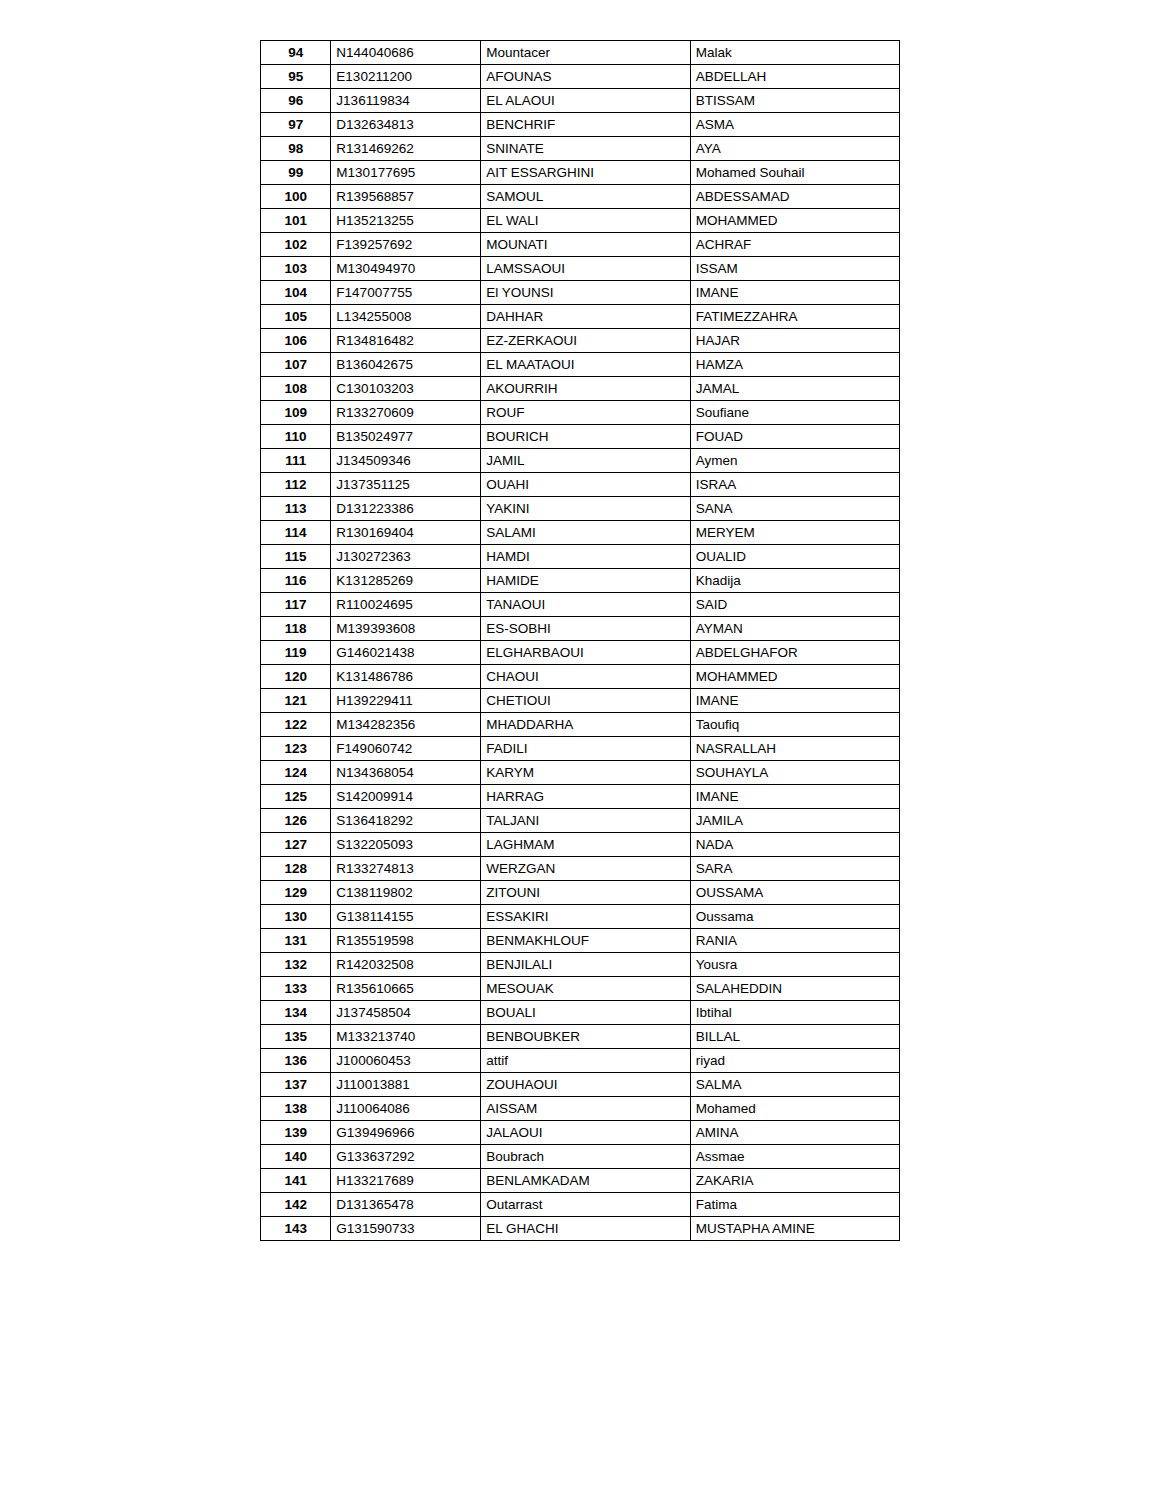| 94 | N144040686 | Mountacer | Malak |
| 95 | E130211200 | AFOUNAS | ABDELLAH |
| 96 | J136119834 | EL ALAOUI | BTISSAM |
| 97 | D132634813 | BENCHRIF | ASMA |
| 98 | R131469262 | SNINATE | AYA |
| 99 | M130177695 | AIT ESSARGHINI | Mohamed Souhail |
| 100 | R139568857 | SAMOUL | ABDESSAMAD |
| 101 | H135213255 | EL WALI | MOHAMMED |
| 102 | F139257692 | MOUNATI | ACHRAF |
| 103 | M130494970 | LAMSSAOUI | ISSAM |
| 104 | F147007755 | El YOUNSI | IMANE |
| 105 | L134255008 | DAHHAR | FATIMEZZAHRA |
| 106 | R134816482 | EZ-ZERKAOUI | HAJAR |
| 107 | B136042675 | EL MAATAOUI | HAMZA |
| 108 | C130103203 | AKOURRIH | JAMAL |
| 109 | R133270609 | ROUF | Soufiane |
| 110 | B135024977 | BOURICH | FOUAD |
| 111 | J134509346 | JAMIL | Aymen |
| 112 | J137351125 | OUAHI | ISRAA |
| 113 | D131223386 | YAKINI | SANA |
| 114 | R130169404 | SALAMI | MERYEM |
| 115 | J130272363 | HAMDI | OUALID |
| 116 | K131285269 | HAMIDE | Khadija |
| 117 | R110024695 | TANAOUI | SAID |
| 118 | M139393608 | ES-SOBHI | AYMAN |
| 119 | G146021438 | ELGHARBAOUI | ABDELGHAFOR |
| 120 | K131486786 | CHAOUI | MOHAMMED |
| 121 | H139229411 | CHETIOUI | IMANE |
| 122 | M134282356 | MHADDARHA | Taoufiq |
| 123 | F149060742 | FADILI | NASRALLAH |
| 124 | N134368054 | KARYM | SOUHAYLA |
| 125 | S142009914 | HARRAG | IMANE |
| 126 | S136418292 | TALJANI | JAMILA |
| 127 | S132205093 | LAGHMAM | NADA |
| 128 | R133274813 | WERZGAN | SARA |
| 129 | C138119802 | ZITOUNI | OUSSAMA |
| 130 | G138114155 | ESSAKIRI | Oussama |
| 131 | R135519598 | BENMAKHLOUF | RANIA |
| 132 | R142032508 | BENJILALI | Yousra |
| 133 | R135610665 | MESOUAK | SALAHEDDIN |
| 134 | J137458504 | BOUALI | Ibtihal |
| 135 | M133213740 | BENBOUBKER | BILLAL |
| 136 | J100060453 | attif | riyad |
| 137 | J110013881 | ZOUHAOUI | SALMA |
| 138 | J110064086 | AISSAM | Mohamed |
| 139 | G139496966 | JALAOUI | AMINA |
| 140 | G133637292 | Boubrach | Assmae |
| 141 | H133217689 | BENLAMKADAM | ZAKARIA |
| 142 | D131365478 | Outarrast | Fatima |
| 143 | G131590733 | EL GHACHI | MUSTAPHA AMINE |